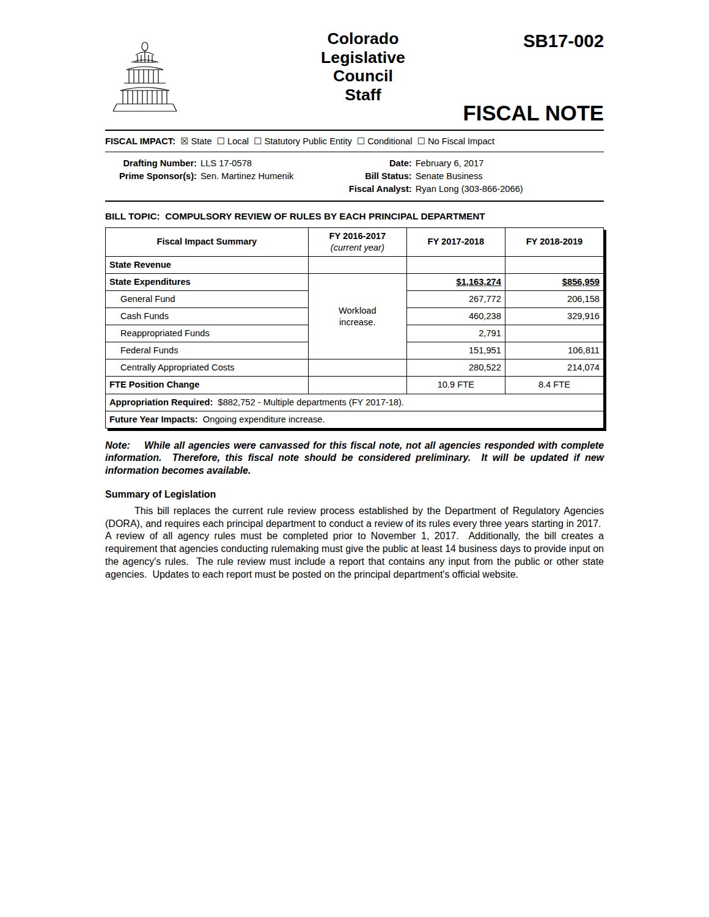Colorado
Legislative
Council
Staff
SB17-002
FISCAL NOTE
FISCAL IMPACT: ☒ State ☐ Local ☐ Statutory Public Entity ☐ Conditional ☐ No Fiscal Impact
Drafting Number:
LLS 17-0578
Prime Sponsor(s):
Sen. Martinez Humenik
Date:
February 6, 2017
Bill Status:
Senate Business
Fiscal Analyst:
Ryan Long (303-866-2066)
BILL TOPIC: COMPULSORY REVIEW OF RULES BY EACH PRINCIPAL DEPARTMENT
| Fiscal Impact Summary | FY 2016-2017 (current year) | FY 2017-2018 | FY 2018-2019 |
| --- | --- | --- | --- |
| State Revenue | | | |
| State Expenditures | Workload increase. | $1,163,274 | $856,959 |
| General Fund | 267,772 | 206,158 |
| Cash Funds | 460,238 | 329,916 |
| Reappropriated Funds | 2,791 | |
| Federal Funds | 151,951 | 106,811 |
| Centrally Appropriated Costs | | 280,522 | 214,074 |
| FTE Position Change | | 10.9 FTE | 8.4 FTE |
| Appropriation Required: $882,752 - Multiple departments (FY 2017-18). |
| Future Year Impacts: Ongoing expenditure increase. |
Note: While all agencies were canvassed for this fiscal note, not all agencies responded with complete information. Therefore, this fiscal note should be considered preliminary. It will be updated if new information becomes available.
Summary of Legislation
This bill replaces the current rule review process established by the Department of Regulatory Agencies (DORA), and requires each principal department to conduct a review of its rules every three years starting in 2017. A review of all agency rules must be completed prior to November 1, 2017. Additionally, the bill creates a requirement that agencies conducting rulemaking must give the public at least 14 business days to provide input on the agency's rules. The rule review must include a report that contains any input from the public or other state agencies. Updates to each report must be posted on the principal department's official website.